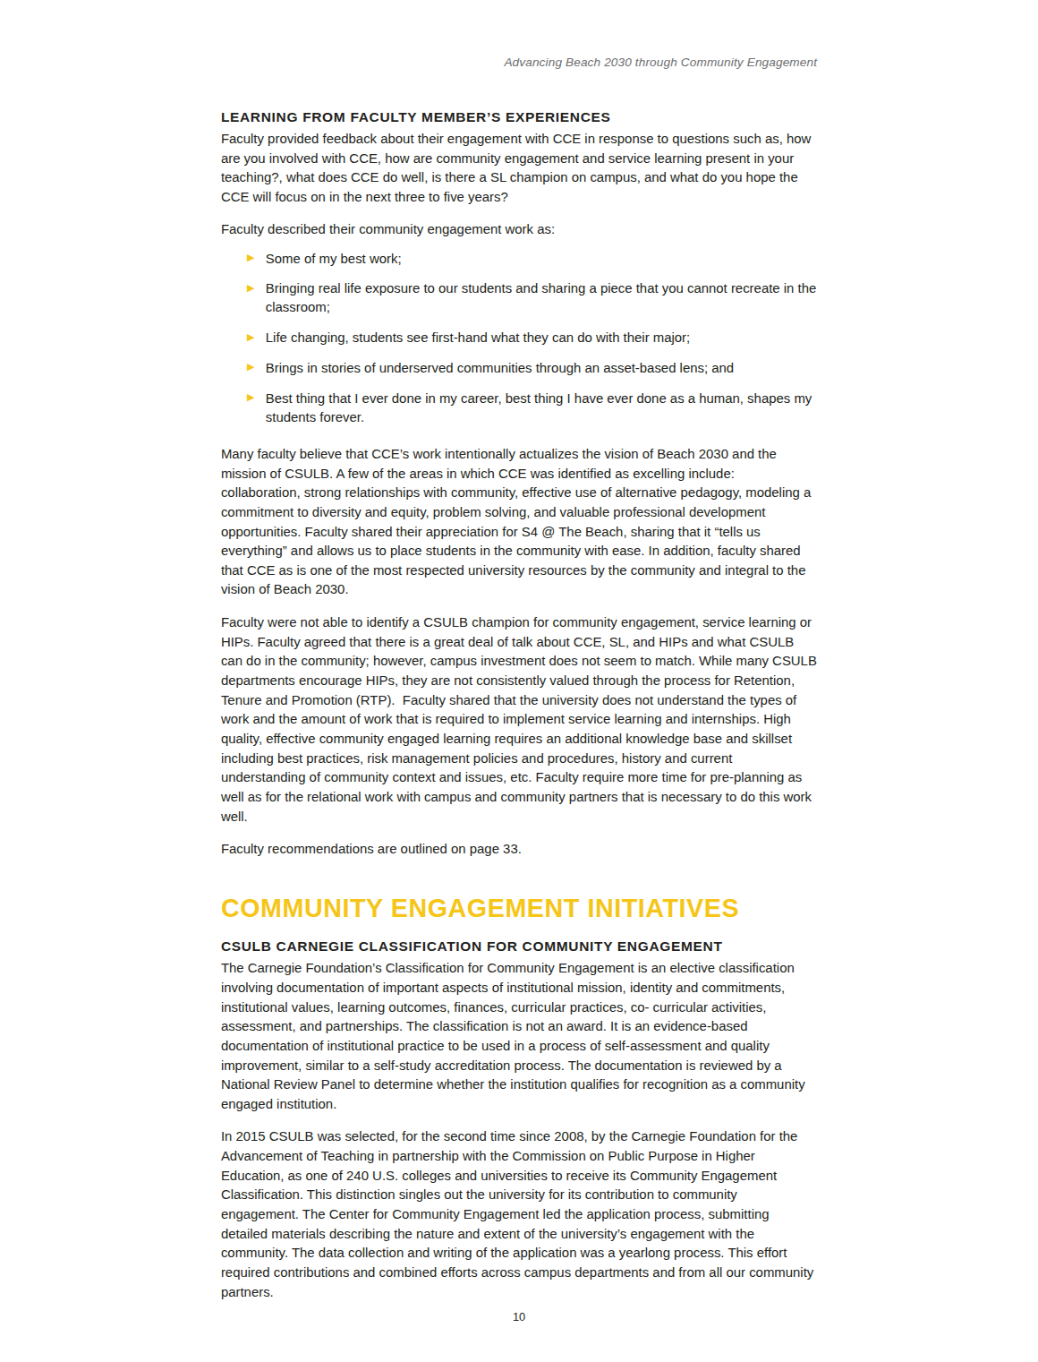Advancing Beach 2030 through Community Engagement
Learning from Faculty Member’s Experiences
Faculty provided feedback about their engagement with CCE in response to questions such as, how are you involved with CCE, how are community engagement and service learning present in your teaching?, what does CCE do well, is there a SL champion on campus, and what do you hope the CCE will focus on in the next three to five years?
Faculty described their community engagement work as:
Some of my best work;
Bringing real life exposure to our students and sharing a piece that you cannot recreate in the classroom;
Life changing, students see first-hand what they can do with their major;
Brings in stories of underserved communities through an asset-based lens; and
Best thing that I ever done in my career, best thing I have ever done as a human, shapes my students forever.
Many faculty believe that CCE’s work intentionally actualizes the vision of Beach 2030 and the mission of CSULB. A few of the areas in which CCE was identified as excelling include: collaboration, strong relationships with community, effective use of alternative pedagogy, modeling a commitment to diversity and equity, problem solving, and valuable professional development opportunities. Faculty shared their appreciation for S4 @ The Beach, sharing that it “tells us everything” and allows us to place students in the community with ease. In addition, faculty shared that CCE as is one of the most respected university resources by the community and integral to the vision of Beach 2030.
Faculty were not able to identify a CSULB champion for community engagement, service learning or HIPs. Faculty agreed that there is a great deal of talk about CCE, SL, and HIPs and what CSULB can do in the community; however, campus investment does not seem to match. While many CSULB departments encourage HIPs, they are not consistently valued through the process for Retention, Tenure and Promotion (RTP). Faculty shared that the university does not understand the types of work and the amount of work that is required to implement service learning and internships. High quality, effective community engaged learning requires an additional knowledge base and skillset including best practices, risk management policies and procedures, history and current understanding of community context and issues, etc. Faculty require more time for pre-planning as well as for the relational work with campus and community partners that is necessary to do this work well.
Faculty recommendations are outlined on page 33.
Community Engagement Initiatives
CSULB Carnegie Classification for Community Engagement
The Carnegie Foundation’s Classification for Community Engagement is an elective classification involving documentation of important aspects of institutional mission, identity and commitments, institutional values, learning outcomes, finances, curricular practices, co- curricular activities, assessment, and partnerships. The classification is not an award. It is an evidence-based documentation of institutional practice to be used in a process of self-assessment and quality improvement, similar to a self-study accreditation process. The documentation is reviewed by a National Review Panel to determine whether the institution qualifies for recognition as a community engaged institution.
In 2015 CSULB was selected, for the second time since 2008, by the Carnegie Foundation for the Advancement of Teaching in partnership with the Commission on Public Purpose in Higher Education, as one of 240 U.S. colleges and universities to receive its Community Engagement Classification. This distinction singles out the university for its contribution to community engagement. The Center for Community Engagement led the application process, submitting detailed materials describing the nature and extent of the university’s engagement with the community. The data collection and writing of the application was a yearlong process. This effort required contributions and combined efforts across campus departments and from all our community partners.
10